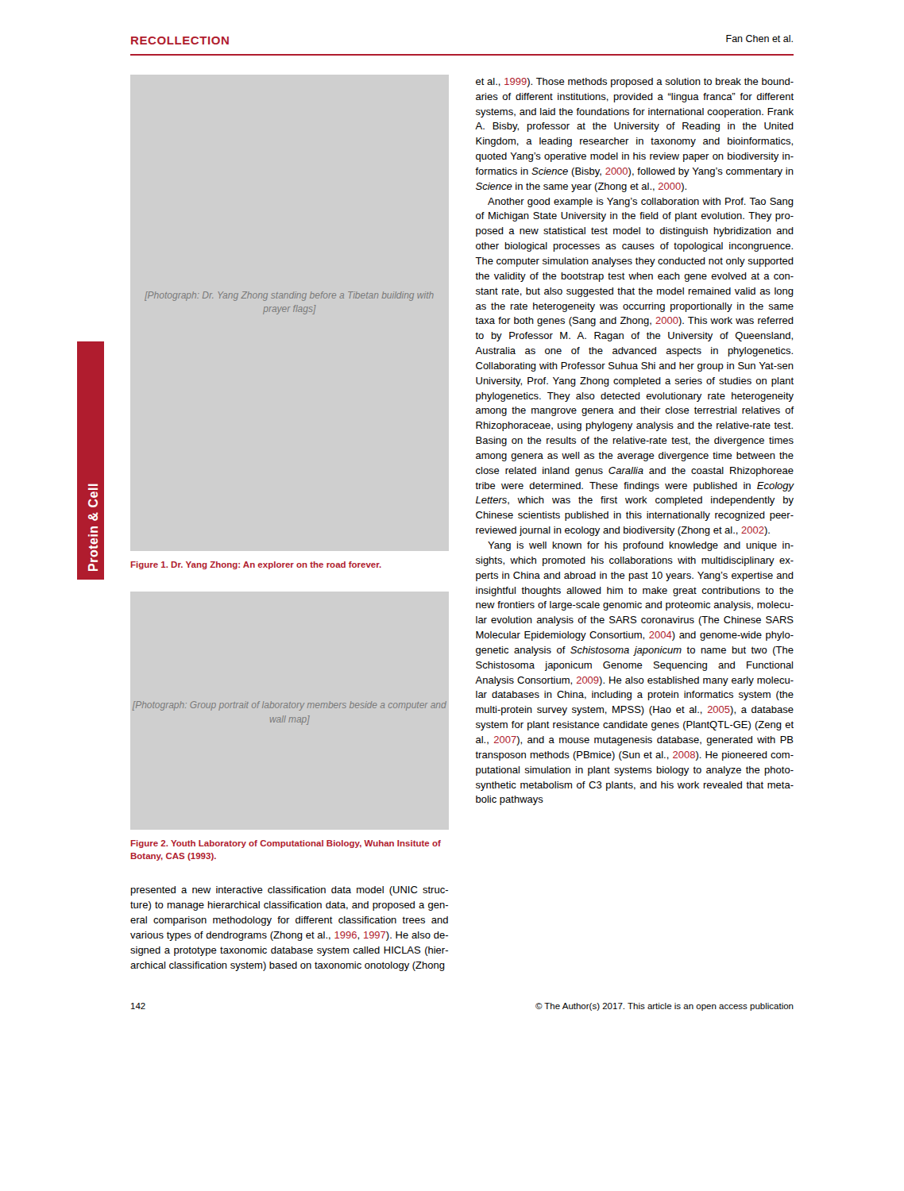RECOLLECTION Fan Chen et al.
Protein & Cell
[Photograph: Dr. Yang Zhong standing before a Tibetan building with prayer flags]
Figure 1. Dr. Yang Zhong: An explorer on the road forever.
[Photograph: Group portrait of laboratory members beside a computer and wall map]
Figure 2. Youth Laboratory of Computational Biology, Wuhan Insitute of Botany, CAS (1993).
presented a new interactive classification data model (UNIC structure) to manage hierarchical classification data, and proposed a general comparison methodology for different classification trees and various types of dendrograms (Zhong et al., 1996, 1997). He also designed a prototype taxonomic database system called HICLAS (hierarchical classification system) based on taxonomic onotology (Zhong
et al., 1999). Those methods proposed a solution to break the boundaries of different institutions, provided a “lingua franca” for different systems, and laid the foundations for international cooperation. Frank A. Bisby, professor at the University of Reading in the United Kingdom, a leading researcher in taxonomy and bioinformatics, quoted Yang’s operative model in his review paper on biodiversity informatics in Science (Bisby, 2000), followed by Yang’s commentary in Science in the same year (Zhong et al., 2000).
Another good example is Yang’s collaboration with Prof. Tao Sang of Michigan State University in the field of plant evolution. They proposed a new statistical test model to distinguish hybridization and other biological processes as causes of topological incongruence. The computer simulation analyses they conducted not only supported the validity of the bootstrap test when each gene evolved at a constant rate, but also suggested that the model remained valid as long as the rate heterogeneity was occurring proportionally in the same taxa for both genes (Sang and Zhong, 2000). This work was referred to by Professor M. A. Ragan of the University of Queensland, Australia as one of the advanced aspects in phylogenetics. Collaborating with Professor Suhua Shi and her group in Sun Yat-sen University, Prof. Yang Zhong completed a series of studies on plant phylogenetics. They also detected evolutionary rate heterogeneity among the mangrove genera and their close terrestrial relatives of Rhizophoraceae, using phylogeny analysis and the relative-rate test. Basing on the results of the relative-rate test, the divergence times among genera as well as the average divergence time between the close related inland genus Carallia and the coastal Rhizophoreae tribe were determined. These findings were published in Ecology Letters, which was the first work completed independently by Chinese scientists published in this internationally recognized peer-reviewed journal in ecology and biodiversity (Zhong et al., 2002).
Yang is well known for his profound knowledge and unique insights, which promoted his collaborations with multidisciplinary experts in China and abroad in the past 10 years. Yang’s expertise and insightful thoughts allowed him to make great contributions to the new frontiers of large-scale genomic and proteomic analysis, molecular evolution analysis of the SARS coronavirus (The Chinese SARS Molecular Epidemiology Consortium, 2004) and genome-wide phylogenetic analysis of Schistosoma japonicum to name but two (The Schistosoma japonicum Genome Sequencing and Functional Analysis Consortium, 2009). He also established many early molecular databases in China, including a protein informatics system (the multi-protein survey system, MPSS) (Hao et al., 2005), a database system for plant resistance candidate genes (PlantQTL-GE) (Zeng et al., 2007), and a mouse mutagenesis database, generated with PB transposon methods (PBmice) (Sun et al., 2008). He pioneered computational simulation in plant systems biology to analyze the photosynthetic metabolism of C3 plants, and his work revealed that metabolic pathways
142 © The Author(s) 2017. This article is an open access publication